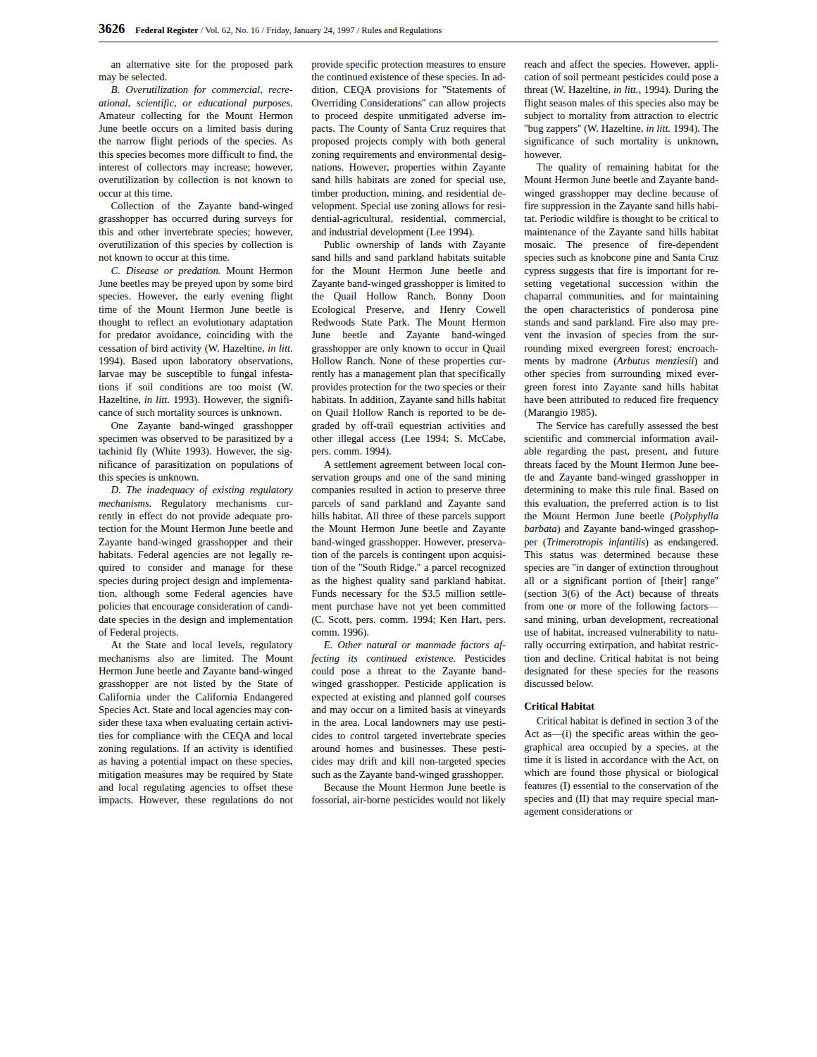3626 Federal Register / Vol. 62, No. 16 / Friday, January 24, 1997 / Rules and Regulations
an alternative site for the proposed park may be selected.
B. Overutilization for commercial, recreational, scientific, or educational purposes. Amateur collecting for the Mount Hermon June beetle occurs on a limited basis during the narrow flight periods of the species. As this species becomes more difficult to find, the interest of collectors may increase; however, overutilization by collection is not known to occur at this time.
Collection of the Zayante band-winged grasshopper has occurred during surveys for this and other invertebrate species; however, overutilization of this species by collection is not known to occur at this time.
C. Disease or predation. Mount Hermon June beetles may be preyed upon by some bird species. However, the early evening flight time of the Mount Hermon June beetle is thought to reflect an evolutionary adaptation for predator avoidance, coinciding with the cessation of bird activity (W. Hazeltine, in litt. 1994). Based upon laboratory observations, larvae may be susceptible to fungal infestations if soil conditions are too moist (W. Hazeltine, in litt. 1993). However, the significance of such mortality sources is unknown.
One Zayante band-winged grasshopper specimen was observed to be parasitized by a tachinid fly (White 1993). However, the significance of parasitization on populations of this species is unknown.
D. The inadequacy of existing regulatory mechanisms. Regulatory mechanisms currently in effect do not provide adequate protection for the Mount Hermon June beetle and Zayante band-winged grasshopper and their habitats. Federal agencies are not legally required to consider and manage for these species during project design and implementation, although some Federal agencies have policies that encourage consideration of candidate species in the design and implementation of Federal projects.
At the State and local levels, regulatory mechanisms also are limited. The Mount Hermon June beetle and Zayante band-winged grasshopper are not listed by the State of California under the California Endangered Species Act. State and local agencies may consider these taxa when evaluating certain activities for compliance with the CEQA and local zoning regulations. If an activity is identified as having a potential impact on these species, mitigation measures may be required by State and local regulating agencies to offset these impacts. However, these regulations do not provide specific protection measures to ensure the continued existence of these species. In addition, CEQA provisions for ''Statements of Overriding Considerations'' can allow projects to proceed despite unmitigated adverse impacts. The County of Santa Cruz requires that proposed projects comply with both general zoning requirements and environmental designations. However, properties within Zayante sand hills habitats are zoned for special use, timber production, mining, and residential development. Special use zoning allows for residential-agricultural, residential, commercial, and industrial development (Lee 1994).
Public ownership of lands with Zayante sand hills and sand parkland habitats suitable for the Mount Hermon June beetle and Zayante band-winged grasshopper is limited to the Quail Hollow Ranch, Bonny Doon Ecological Preserve, and Henry Cowell Redwoods State Park. The Mount Hermon June beetle and Zayante band-winged grasshopper are only known to occur in Quail Hollow Ranch. None of these properties currently has a management plan that specifically provides protection for the two species or their habitats. In addition, Zayante sand hills habitat on Quail Hollow Ranch is reported to be degraded by off-trail equestrian activities and other illegal access (Lee 1994; S. McCabe, pers. comm. 1994).
A settlement agreement between local conservation groups and one of the sand mining companies resulted in action to preserve three parcels of sand parkland and Zayante sand hills habitat. All three of these parcels support the Mount Hermon June beetle and Zayante band-winged grasshopper. However, preservation of the parcels is contingent upon acquisition of the ''South Ridge,'' a parcel recognized as the highest quality sand parkland habitat. Funds necessary for the $3.5 million settlement purchase have not yet been committed (C. Scott, pers. comm. 1994; Ken Hart, pers. comm. 1996).
E. Other natural or manmade factors affecting its continued existence. Pesticides could pose a threat to the Zayante band-winged grasshopper. Pesticide application is expected at existing and planned golf courses and may occur on a limited basis at vineyards in the area. Local landowners may use pesticides to control targeted invertebrate species around homes and businesses. These pesticides may drift and kill non-targeted species such as the Zayante band-winged grasshopper.
Because the Mount Hermon June beetle is fossorial, air-borne pesticides would not likely reach and affect the species. However, application of soil permeant pesticides could pose a threat (W. Hazeltine, in litt., 1994). During the flight season males of this species also may be subject to mortality from attraction to electric ''bug zappers'' (W. Hazeltine, in litt. 1994). The significance of such mortality is unknown, however.
The quality of remaining habitat for the Mount Hermon June beetle and Zayante band-winged grasshopper may decline because of fire suppression in the Zayante sand hills habitat. Periodic wildfire is thought to be critical to maintenance of the Zayante sand hills habitat mosaic. The presence of fire-dependent species such as knobcone pine and Santa Cruz cypress suggests that fire is important for resetting vegetational succession within the chaparral communities, and for maintaining the open characteristics of ponderosa pine stands and sand parkland. Fire also may prevent the invasion of species from the surrounding mixed evergreen forest; encroachments by madrone (Arbutus menziesii) and other species from surrounding mixed evergreen forest into Zayante sand hills habitat have been attributed to reduced fire frequency (Marangio 1985).
The Service has carefully assessed the best scientific and commercial information available regarding the past, present, and future threats faced by the Mount Hermon June beetle and Zayante band-winged grasshopper in determining to make this rule final. Based on this evaluation, the preferred action is to list the Mount Hermon June beetle (Polyphylla barbata) and Zayante band-winged grasshopper (Trimerotropis infantilis) as endangered. This status was determined because these species are ''in danger of extinction throughout all or a significant portion of [their] range'' (section 3(6) of the Act) because of threats from one or more of the following factors—sand mining, urban development, recreational use of habitat, increased vulnerability to naturally occurring extirpation, and habitat restriction and decline. Critical habitat is not being designated for these species for the reasons discussed below.
Critical Habitat
Critical habitat is defined in section 3 of the Act as—(i) the specific areas within the geographical area occupied by a species, at the time it is listed in accordance with the Act, on which are found those physical or biological features (I) essential to the conservation of the species and (II) that may require special management considerations or